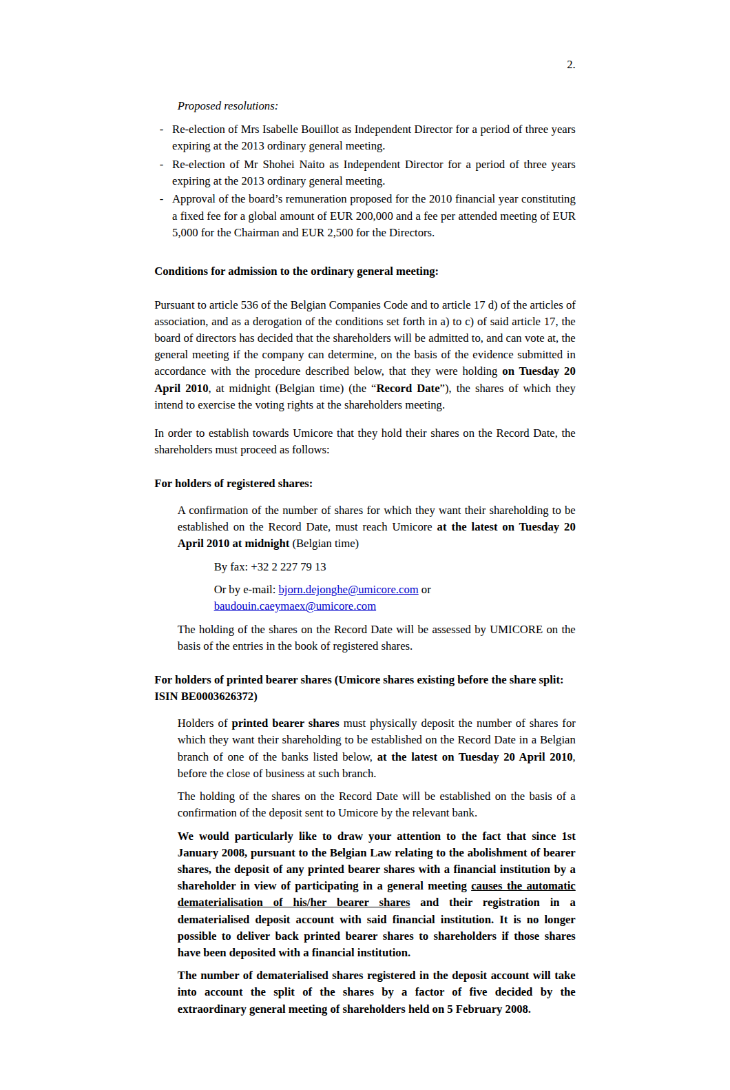2.
Proposed resolutions:
Re-election of Mrs Isabelle Bouillot as Independent Director for a period of three years expiring at the 2013 ordinary general meeting.
Re-election of Mr Shohei Naito as Independent Director for a period of three years expiring at the 2013 ordinary general meeting.
Approval of the board’s remuneration proposed for the 2010 financial year constituting a fixed fee for a global amount of EUR 200,000 and a fee per attended meeting of EUR 5,000 for the Chairman and EUR 2,500 for the Directors.
Conditions for admission to the ordinary general meeting:
Pursuant to article 536 of the Belgian Companies Code and to article 17 d) of the articles of association, and as a derogation of the conditions set forth in a) to c) of said article 17, the board of directors has decided that the shareholders will be admitted to, and can vote at, the general meeting if the company can determine, on the basis of the evidence submitted in accordance with the procedure described below, that they were holding on Tuesday 20 April 2010, at midnight (Belgian time) (the “Record Date”), the shares of which they intend to exercise the voting rights at the shareholders meeting.
In order to establish towards Umicore that they hold their shares on the Record Date, the shareholders must proceed as follows:
For holders of registered shares:
A confirmation of the number of shares for which they want their shareholding to be established on the Record Date, must reach Umicore at the latest on Tuesday 20 April 2010 at midnight (Belgian time)
By fax: +32 2 227 79 13
Or by e-mail: bjorn.dejonghe@umicore.com or baudouin.caeymaex@umicore.com
The holding of the shares on the Record Date will be assessed by UMICORE on the basis of the entries in the book of registered shares.
For holders of printed bearer shares (Umicore shares existing before the share split: ISIN BE0003626372)
Holders of printed bearer shares must physically deposit the number of shares for which they want their shareholding to be established on the Record Date in a Belgian branch of one of the banks listed below, at the latest on Tuesday 20 April 2010, before the close of business at such branch.
The holding of the shares on the Record Date will be established on the basis of a confirmation of the deposit sent to Umicore by the relevant bank.
We would particularly like to draw your attention to the fact that since 1st January 2008, pursuant to the Belgian Law relating to the abolishment of bearer shares, the deposit of any printed bearer shares with a financial institution by a shareholder in view of participating in a general meeting causes the automatic dematerialisation of his/her bearer shares and their registration in a dematerialised deposit account with said financial institution. It is no longer possible to deliver back printed bearer shares to shareholders if those shares have been deposited with a financial institution.
The number of dematerialised shares registered in the deposit account will take into account the split of the shares by a factor of five decided by the extraordinary general meeting of shareholders held on 5 February 2008.